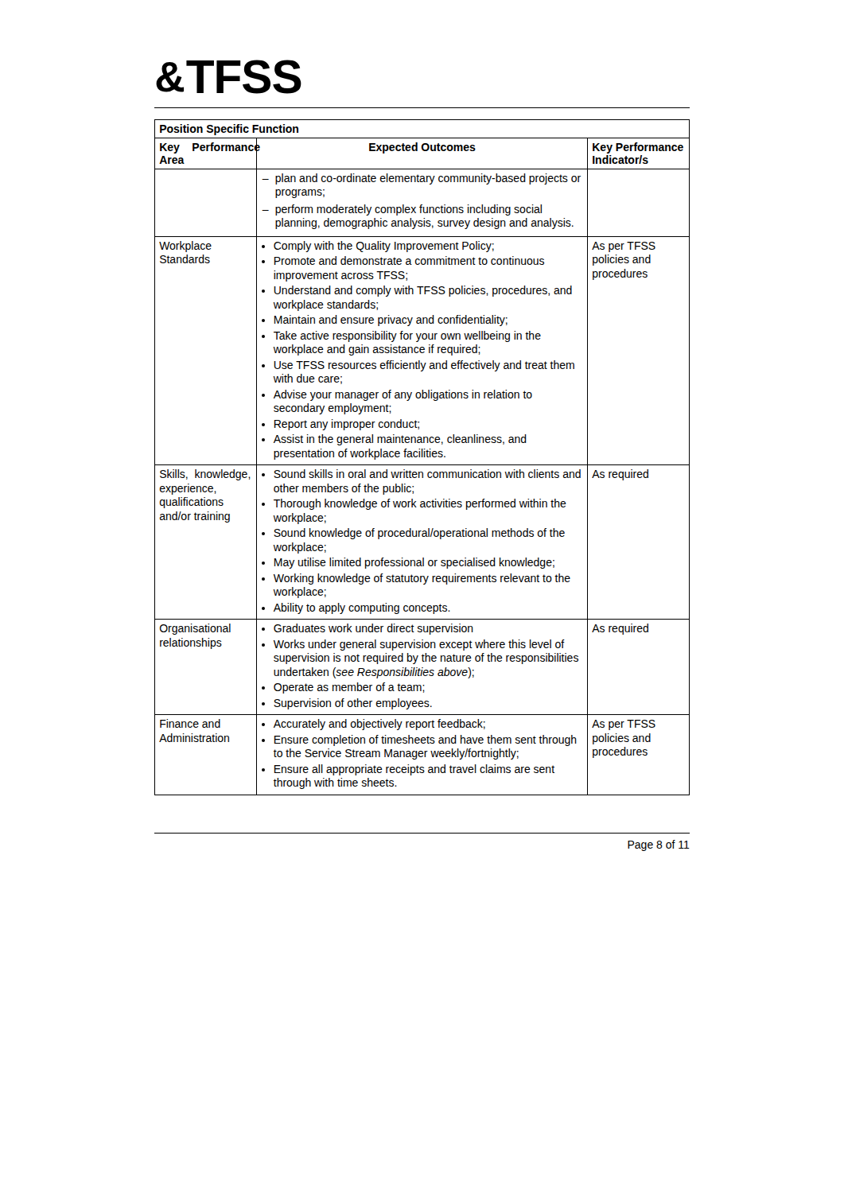&TFSS
| Position Specific Function |
| --- |
| Key Performance Area | Expected Outcomes | Key Performance Indicator/s |
| | plan and co-ordinate elementary community-based projects or programs; perform moderately complex functions including social planning, demographic analysis, survey design and analysis. | |
| Workplace Standards | Comply with the Quality Improvement Policy; Promote and demonstrate a commitment to continuous improvement across TFSS; Understand and comply with TFSS policies, procedures, and workplace standards; Maintain and ensure privacy and confidentiality; Take active responsibility for your own wellbeing in the workplace and gain assistance if required; Use TFSS resources efficiently and effectively and treat them with due care; Advise your manager of any obligations in relation to secondary employment; Report any improper conduct; Assist in the general maintenance, cleanliness, and presentation of workplace facilities. | As per TFSS policies and procedures |
| Skills, knowledge, experience, qualifications and/or training | Sound skills in oral and written communication with clients and other members of the public; Thorough knowledge of work activities performed within the workplace; Sound knowledge of procedural/operational methods of the workplace; May utilise limited professional or specialised knowledge; Working knowledge of statutory requirements relevant to the workplace; Ability to apply computing concepts. | As required |
| Organisational relationships | Graduates work under direct supervision Works under general supervision except where this level of supervision is not required by the nature of the responsibilities undertaken ( see Responsibilities above ); Operate as member of a team; Supervision of other employees. | As required |
| Finance and Administration | Accurately and objectively report feedback; Ensure completion of timesheets and have them sent through to the Service Stream Manager weekly/fortnightly; Ensure all appropriate receipts and travel claims are sent through with time sheets. | As per TFSS policies and procedures |
Page 8 of 11